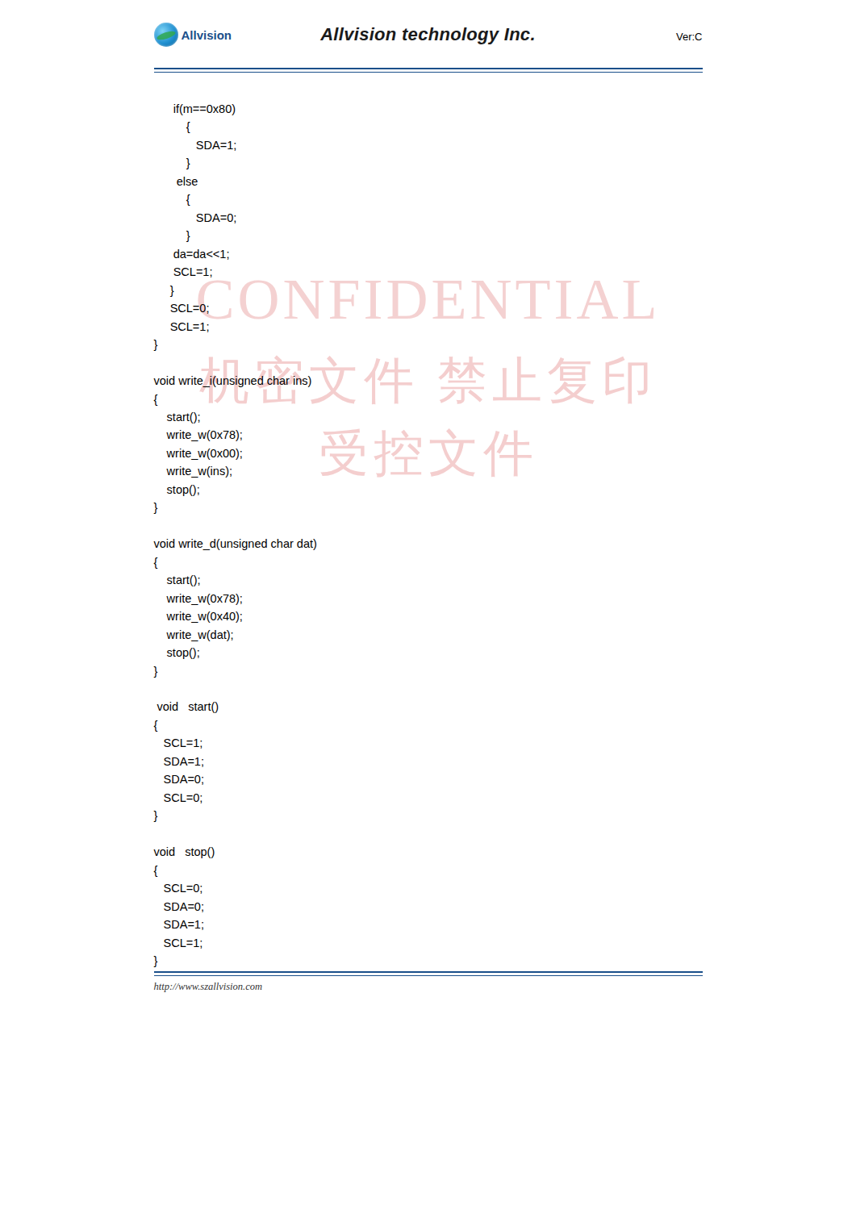All vision
Allvision technology Inc.
Ver:C
CONFIDENTIAL
机密文件 禁止复印
受控文件
      if(m==0x80)
          {
             SDA=1;
          }
       else
          {
             SDA=0;
          }
      da=da<<1;
      SCL=1;
     }
     SCL=0;
     SCL=1;
}

void write_i(unsigned char ins)
{
    start();
    write_w(0x78);
    write_w(0x00);
    write_w(ins);
    stop();
}

void write_d(unsigned char dat)
{
    start();
    write_w(0x78);
    write_w(0x40);
    write_w(dat);
    stop();
}

 void   start()
{
   SCL=1;
   SDA=1;
   SDA=0;
   SCL=0;
}

void   stop()
{
   SCL=0;
   SDA=0;
   SDA=1;
   SCL=1;
}
http://www.szallvision.com